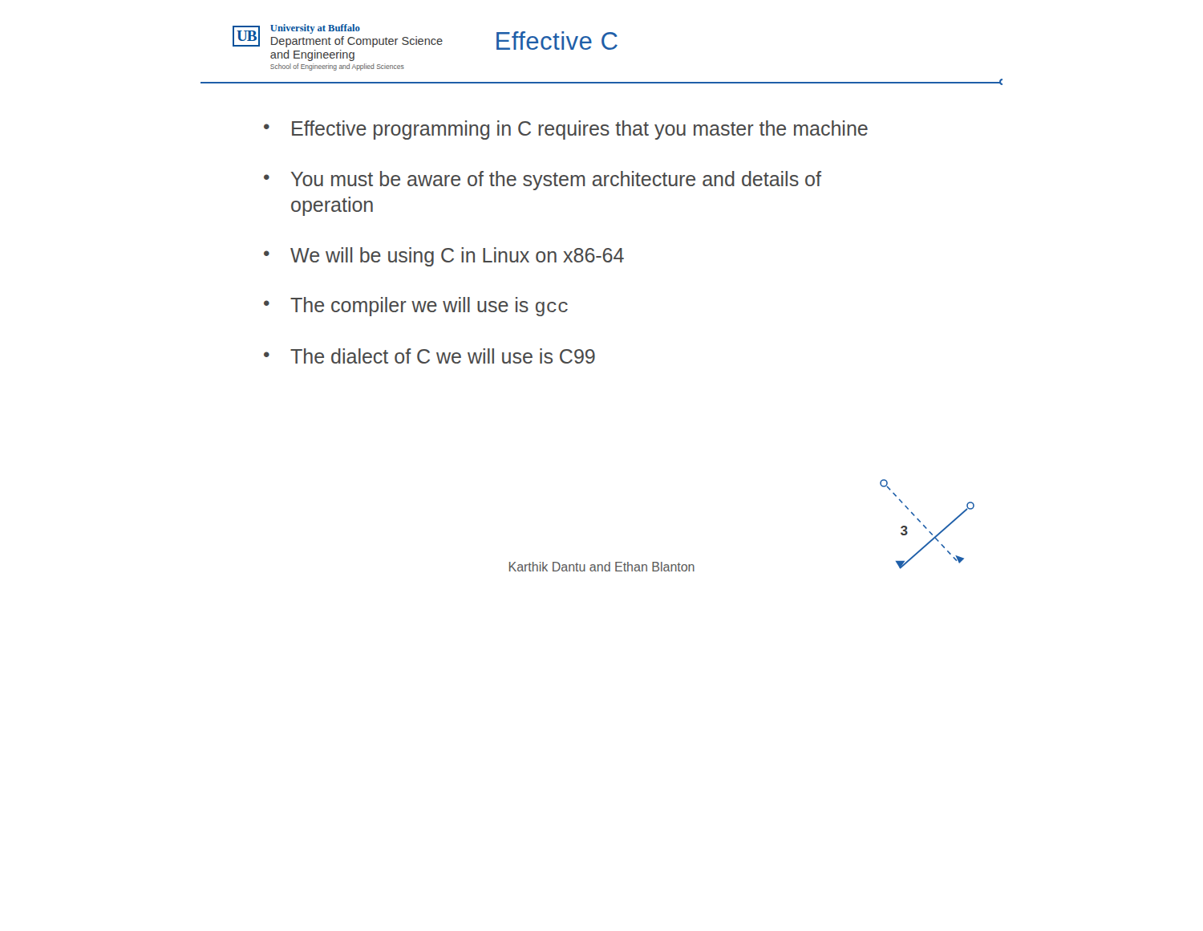UB
University at Buffalo
Department of Computer Science
and Engineering
School of Engineering and Applied Sciences
Effective C
Effective programming in C requires that you master the machine
You must be aware of the system architecture and details of operation
We will be using C in Linux on x86-64
The compiler we will use is gcc
The dialect of C we will use is C99
3
Karthik Dantu and Ethan Blanton